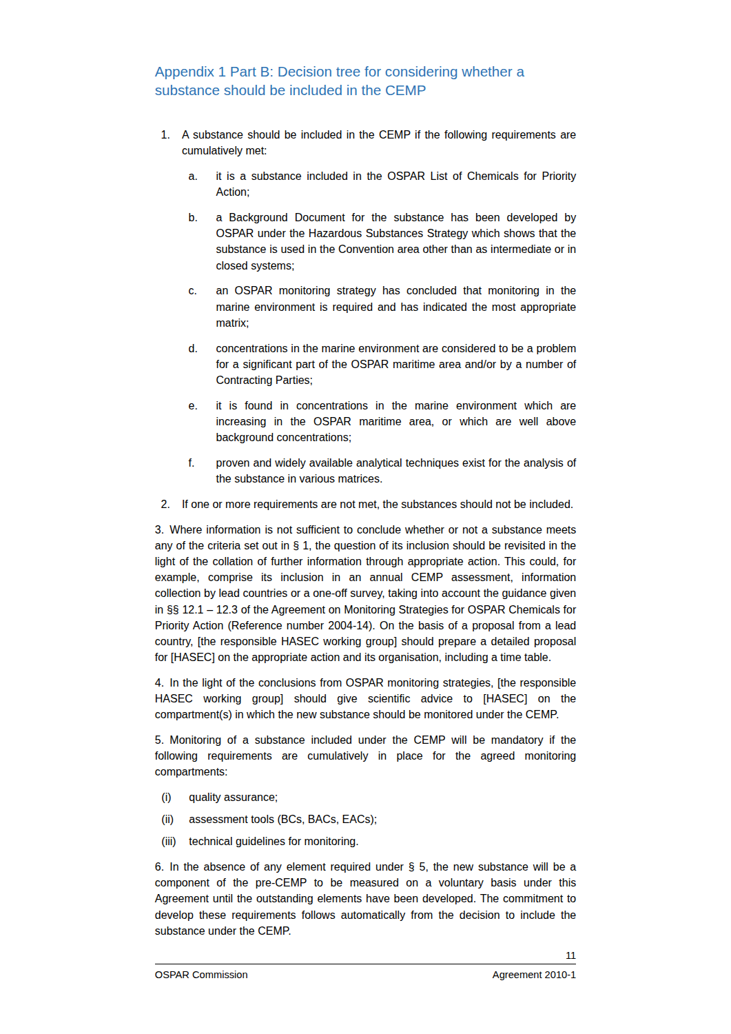Appendix 1 Part B: Decision tree for considering whether a substance should be included in the CEMP
1. A substance should be included in the CEMP if the following requirements are cumulatively met:
a. it is a substance included in the OSPAR List of Chemicals for Priority Action;
b. a Background Document for the substance has been developed by OSPAR under the Hazardous Substances Strategy which shows that the substance is used in the Convention area other than as intermediate or in closed systems;
c. an OSPAR monitoring strategy has concluded that monitoring in the marine environment is required and has indicated the most appropriate matrix;
d. concentrations in the marine environment are considered to be a problem for a significant part of the OSPAR maritime area and/or by a number of Contracting Parties;
e. it is found in concentrations in the marine environment which are increasing in the OSPAR maritime area, or which are well above background concentrations;
f. proven and widely available analytical techniques exist for the analysis of the substance in various matrices.
2. If one or more requirements are not met, the substances should not be included.
3. Where information is not sufficient to conclude whether or not a substance meets any of the criteria set out in § 1, the question of its inclusion should be revisited in the light of the collation of further information through appropriate action. This could, for example, comprise its inclusion in an annual CEMP assessment, information collection by lead countries or a one-off survey, taking into account the guidance given in §§ 12.1 – 12.3 of the Agreement on Monitoring Strategies for OSPAR Chemicals for Priority Action (Reference number 2004-14). On the basis of a proposal from a lead country, [the responsible HASEC working group] should prepare a detailed proposal for [HASEC] on the appropriate action and its organisation, including a time table.
4. In the light of the conclusions from OSPAR monitoring strategies, [the responsible HASEC working group] should give scientific advice to [HASEC] on the compartment(s) in which the new substance should be monitored under the CEMP.
5. Monitoring of a substance included under the CEMP will be mandatory if the following requirements are cumulatively in place for the agreed monitoring compartments:
(i) quality assurance;
(ii) assessment tools (BCs, BACs, EACs);
(iii) technical guidelines for monitoring.
6. In the absence of any element required under § 5, the new substance will be a component of the pre-CEMP to be measured on a voluntary basis under this Agreement until the outstanding elements have been developed. The commitment to develop these requirements follows automatically from the decision to include the substance under the CEMP.
11
OSPAR Commission
Agreement 2010-1